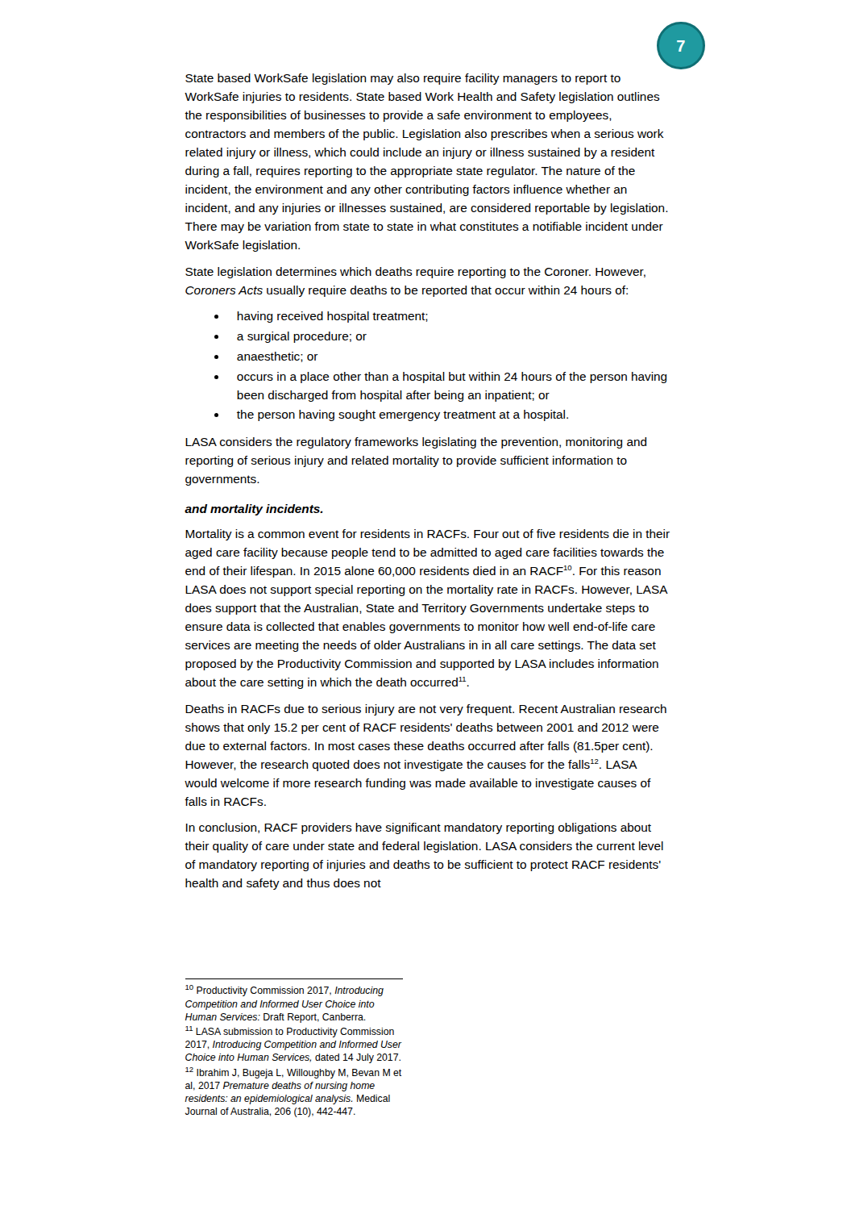7
State based WorkSafe legislation may also require facility managers to report to WorkSafe injuries to residents. State based Work Health and Safety legislation outlines the responsibilities of businesses to provide a safe environment to employees, contractors and members of the public. Legislation also prescribes when a serious work related injury or illness, which could include an injury or illness sustained by a resident during a fall, requires reporting to the appropriate state regulator. The nature of the incident, the environment and any other contributing factors influence whether an incident, and any injuries or illnesses sustained, are considered reportable by legislation. There may be variation from state to state in what constitutes a notifiable incident under WorkSafe legislation.
State legislation determines which deaths require reporting to the Coroner. However, Coroners Acts usually require deaths to be reported that occur within 24 hours of:
having received hospital treatment;
a surgical procedure; or
anaesthetic; or
occurs in a place other than a hospital but within 24 hours of the person having been discharged from hospital after being an inpatient; or
the person having sought emergency treatment at a hospital.
LASA considers the regulatory frameworks legislating the prevention, monitoring and reporting of serious injury and related mortality to provide sufficient information to governments.
and mortality incidents.
Mortality is a common event for residents in RACFs. Four out of five residents die in their aged care facility because people tend to be admitted to aged care facilities towards the end of their lifespan. In 2015 alone 60,000 residents died in an RACF10. For this reason LASA does not support special reporting on the mortality rate in RACFs. However, LASA does support that the Australian, State and Territory Governments undertake steps to ensure data is collected that enables governments to monitor how well end-of-life care services are meeting the needs of older Australians in in all care settings. The data set proposed by the Productivity Commission and supported by LASA includes information about the care setting in which the death occurred11.
Deaths in RACFs due to serious injury are not very frequent. Recent Australian research shows that only 15.2 per cent of RACF residents' deaths between 2001 and 2012 were due to external factors. In most cases these deaths occurred after falls (81.5per cent). However, the research quoted does not investigate the causes for the falls12. LASA would welcome if more research funding was made available to investigate causes of falls in RACFs.
In conclusion, RACF providers have significant mandatory reporting obligations about their quality of care under state and federal legislation. LASA considers the current level of mandatory reporting of injuries and deaths to be sufficient to protect RACF residents' health and safety and thus does not
10 Productivity Commission 2017, Introducing Competition and Informed User Choice into Human Services: Draft Report, Canberra.
11 LASA submission to Productivity Commission 2017, Introducing Competition and Informed User Choice into Human Services, dated 14 July 2017.
12 Ibrahim J, Bugeja L, Willoughby M, Bevan M et al, 2017 Premature deaths of nursing home residents: an epidemiological analysis. Medical Journal of Australia, 206 (10), 442-447.